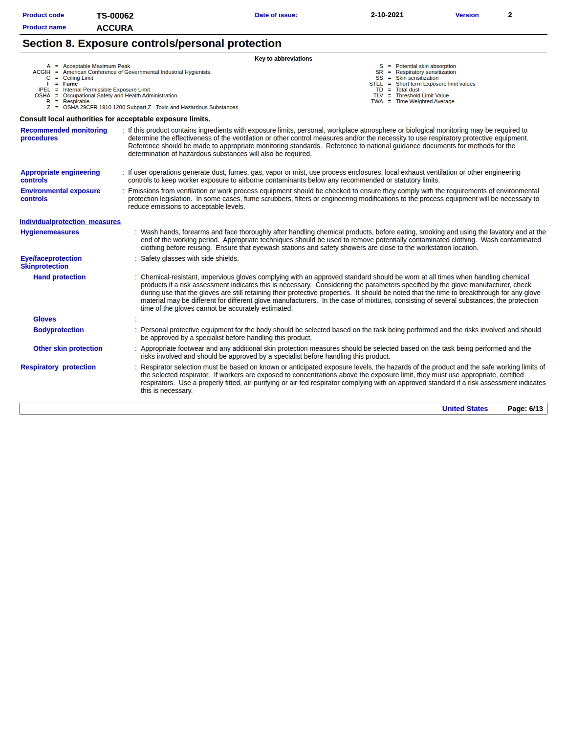| Product code | TS-00062 | Date of issue: | 2-10-2021 | Version | 2 |
| Product name | ACCURA | |
Section 8. Exposure controls/personal protection
Key to abbreviations
| A | = | Acceptable Maximum Peak | S | = | Potential skin absorption |
| ACGIH | = | American Conference of Governmental Industrial Hygienists. | SR | = | Respiratory sensitization |
| C | = | Ceiling Limit | SS | = | Skin sensitization |
| F | = | Fume | STEL | = | Short term Exposure limit values |
| IPEL | = | Internal Permissible Exposure Limit | TD | = | Total dust |
| OSHA | = | Occupational Safety and Health Administration. | TLV | = | Threshold Limit Value |
| R | = | Respirable | TWA | = | Time Weighted Average |
| Z | = | OSHA 29CFR 1910.1200 Subpart Z - Toxic and Hazardous Substances |
Consult local authorities for acceptable exposure limits.
| Recommended monitoring procedures | : | If this product contains ingredients with exposure limits, personal, workplace atmosphere or biological monitoring may be required to determine the effectiveness of the ventilation or other control measures and/or the necessity to use respiratory protective equipment. Reference should be made to appropriate monitoring standards. Reference to national guidance documents for methods for the determination of hazardous substances will also be required. |
| Appropriate engineering controls | : | If user operations generate dust, fumes, gas, vapor or mist, use process enclosures, local exhaust ventilation or other engineering controls to keep worker exposure to airborne contaminants below any recommended or statutory limits. |
| Environmental exposure controls | : | Emissions from ventilation or work process equipment should be checked to ensure they comply with the requirements of environmental protection legislation. In some cases, fume scrubbers, filters or engineering modifications to the process equipment will be necessary to reduce emissions to acceptable levels. |
Individualprotection measures
| Hygienemeasures | : | Wash hands, forearms and face thoroughly after handling chemical products, before eating, smoking and using the lavatory and at the end of the working period. Appropriate techniques should be used to remove potentially contaminated clothing. Wash contaminated clothing before reusing. Ensure that eyewash stations and safety showers are close to the workstation location. |
| Eye/faceprotection Skinprotection | : | Safety glasses with side shields. |
| Hand protection | : | Chemical-resistant, impervious gloves complying with an approved standard should be worn at all times when handling chemical products if a risk assessment indicates this is necessary. Considering the parameters specified by the glove manufacturer, check during use that the gloves are still retaining their protective properties. It should be noted that the time to breakthrough for any glove material may be different for different glove manufacturers. In the case of mixtures, consisting of several substances, the protection time of the gloves cannot be accurately estimated. |
| Gloves | : | |
| Bodyprotection | : | Personal protective equipment for the body should be selected based on the task being performed and the risks involved and should be approved by a specialist before handling this product. |
| Other skin protection | : | Appropriate footwear and any additional skin protection measures should be selected based on the task being performed and the risks involved and should be approved by a specialist before handling this product. |
| Respiratory protection | : | Respirator selection must be based on known or anticipated exposure levels, the hazards of the product and the safe working limits of the selected respirator. If workers are exposed to concentrations above the exposure limit, they must use appropriate, certified respirators. Use a properly fitted, air-purifying or air-fed respirator complying with an approved standard if a risk assessment indicates this is necessary. |
United States Page: 6/13